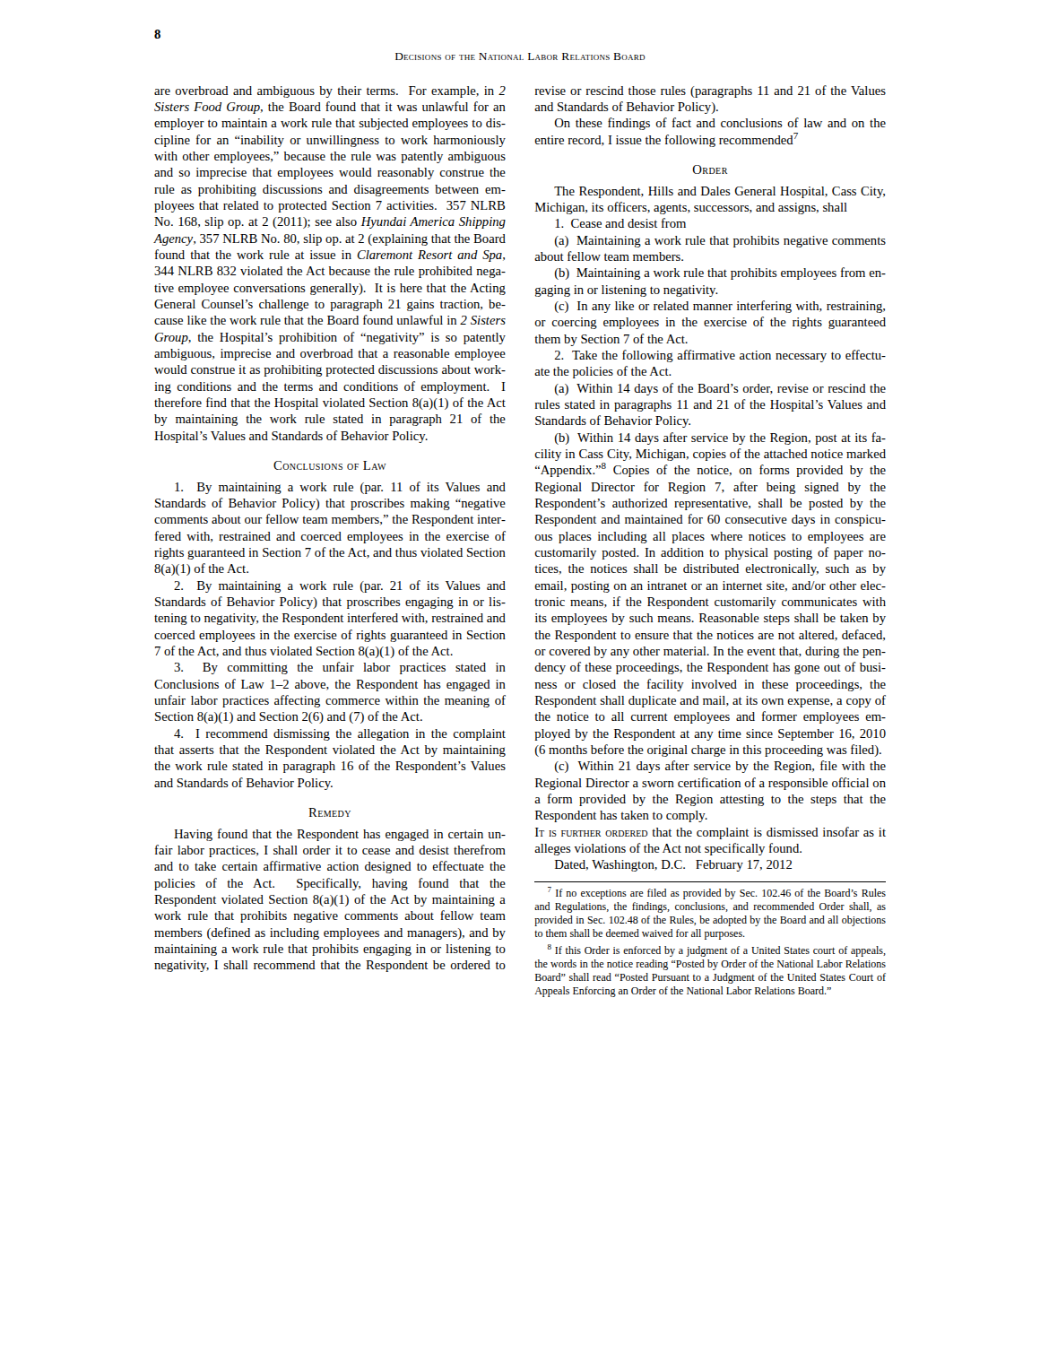8
Decisions of the National Labor Relations Board
are overbroad and ambiguous by their terms. For example, in 2 Sisters Food Group, the Board found that it was unlawful for an employer to maintain a work rule that subjected employees to discipline for an “inability or unwillingness to work harmoniously with other employees,” because the rule was patently ambiguous and so imprecise that employees would reasonably construe the rule as prohibiting discussions and disagreements between employees that related to protected Section 7 activities. 357 NLRB No. 168, slip op. at 2 (2011); see also Hyundai America Shipping Agency, 357 NLRB No. 80, slip op. at 2 (explaining that the Board found that the work rule at issue in Claremont Resort and Spa, 344 NLRB 832 violated the Act because the rule prohibited negative employee conversations generally). It is here that the Acting General Counsel’s challenge to paragraph 21 gains traction, because like the work rule that the Board found unlawful in 2 Sisters Group, the Hospital’s prohibition of “negativity” is so patently ambiguous, imprecise and overbroad that a reasonable employee would construe it as prohibiting protected discussions about working conditions and the terms and conditions of employment. I therefore find that the Hospital violated Section 8(a)(1) of the Act by maintaining the work rule stated in paragraph 21 of the Hospital’s Values and Standards of Behavior Policy.
Conclusions of Law
1. By maintaining a work rule (par. 11 of its Values and Standards of Behavior Policy) that proscribes making “negative comments about our fellow team members,” the Respondent interfered with, restrained and coerced employees in the exercise of rights guaranteed in Section 7 of the Act, and thus violated Section 8(a)(1) of the Act.
2. By maintaining a work rule (par. 21 of its Values and Standards of Behavior Policy) that proscribes engaging in or listening to negativity, the Respondent interfered with, restrained and coerced employees in the exercise of rights guaranteed in Section 7 of the Act, and thus violated Section 8(a)(1) of the Act.
3. By committing the unfair labor practices stated in Conclusions of Law 1–2 above, the Respondent has engaged in unfair labor practices affecting commerce within the meaning of Section 8(a)(1) and Section 2(6) and (7) of the Act.
4. I recommend dismissing the allegation in the complaint that asserts that the Respondent violated the Act by maintaining the work rule stated in paragraph 16 of the Respondent’s Values and Standards of Behavior Policy.
Remedy
Having found that the Respondent has engaged in certain unfair labor practices, I shall order it to cease and desist therefrom and to take certain affirmative action designed to effectuate the policies of the Act. Specifically, having found that the Respondent violated Section 8(a)(1) of the Act by maintaining a work rule that prohibits negative comments about fellow team members (defined as including employees and managers), and by maintaining a work rule that prohibits engaging in or listening to negativity, I shall recommend that the Respondent be ordered to revise or rescind those rules (paragraphs 11 and 21 of the Values and Standards of Behavior Policy).
On these findings of fact and conclusions of law and on the entire record, I issue the following recommended7
Order
The Respondent, Hills and Dales General Hospital, Cass City, Michigan, its officers, agents, successors, and assigns, shall
1. Cease and desist from
(a) Maintaining a work rule that prohibits negative comments about fellow team members.
(b) Maintaining a work rule that prohibits employees from engaging in or listening to negativity.
(c) In any like or related manner interfering with, restraining, or coercing employees in the exercise of the rights guaranteed them by Section 7 of the Act.
2. Take the following affirmative action necessary to effectuate the policies of the Act.
(a) Within 14 days of the Board’s order, revise or rescind the rules stated in paragraphs 11 and 21 of the Hospital’s Values and Standards of Behavior Policy.
(b) Within 14 days after service by the Region, post at its facility in Cass City, Michigan, copies of the attached notice marked “Appendix.”8 Copies of the notice, on forms provided by the Regional Director for Region 7, after being signed by the Respondent’s authorized representative, shall be posted by the Respondent and maintained for 60 consecutive days in conspicuous places including all places where notices to employees are customarily posted. In addition to physical posting of paper notices, the notices shall be distributed electronically, such as by email, posting on an intranet or an internet site, and/or other electronic means, if the Respondent customarily communicates with its employees by such means. Reasonable steps shall be taken by the Respondent to ensure that the notices are not altered, defaced, or covered by any other material. In the event that, during the pendency of these proceedings, the Respondent has gone out of business or closed the facility involved in these proceedings, the Respondent shall duplicate and mail, at its own expense, a copy of the notice to all current employees and former employees employed by the Respondent at any time since September 16, 2010 (6 months before the original charge in this proceeding was filed).
(c) Within 21 days after service by the Region, file with the Regional Director a sworn certification of a responsible official on a form provided by the Region attesting to the steps that the Respondent has taken to comply.
It is further ordered that the complaint is dismissed insofar as it alleges violations of the Act not specifically found.
Dated, Washington, D.C. February 17, 2012
7 If no exceptions are filed as provided by Sec. 102.46 of the Board’s Rules and Regulations, the findings, conclusions, and recommended Order shall, as provided in Sec. 102.48 of the Rules, be adopted by the Board and all objections to them shall be deemed waived for all purposes.
8 If this Order is enforced by a judgment of a United States court of appeals, the words in the notice reading “Posted by Order of the National Labor Relations Board” shall read “Posted Pursuant to a Judgment of the United States Court of Appeals Enforcing an Order of the National Labor Relations Board.”